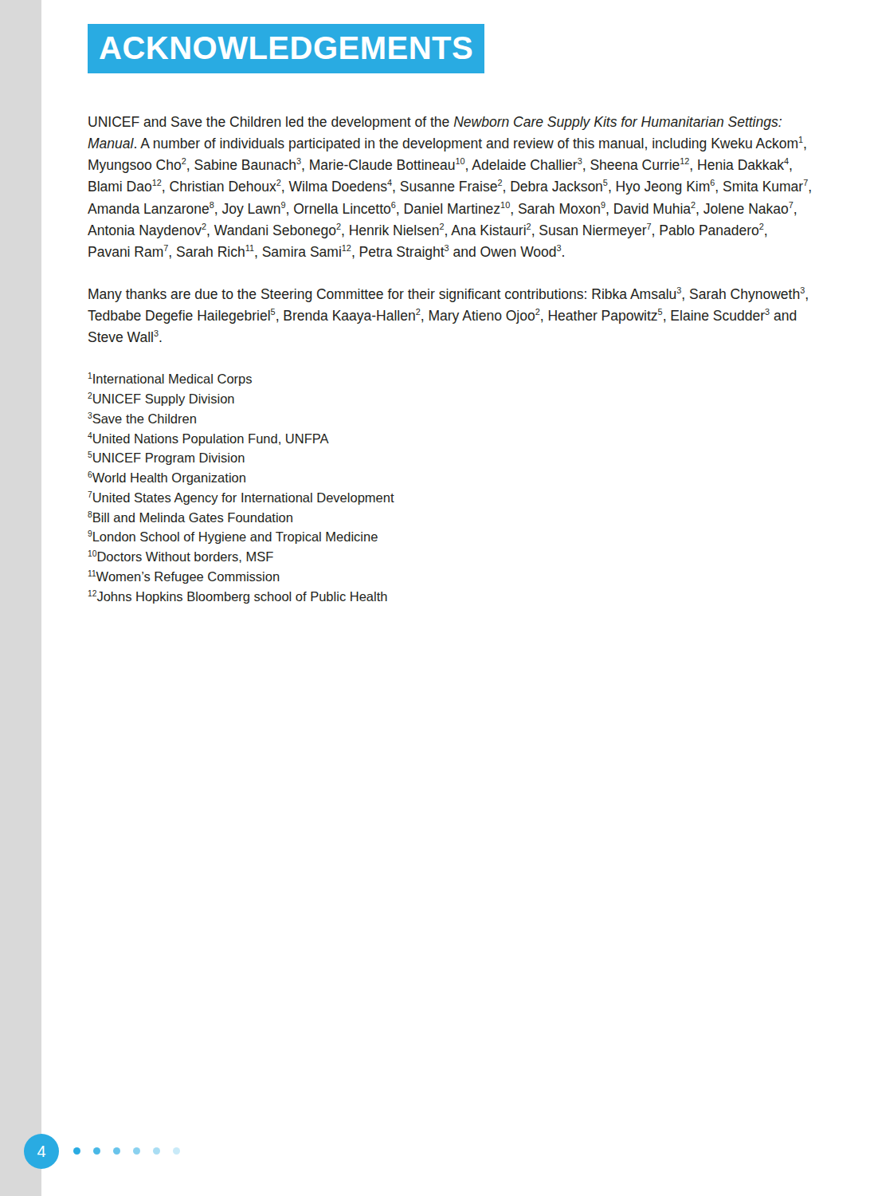ACKNOWLEDGEMENTS
UNICEF and Save the Children led the development of the Newborn Care Supply Kits for Humanitarian Settings: Manual. A number of individuals participated in the development and review of this manual, including Kweku Ackom1, Myungsoo Cho2, Sabine Baunach3, Marie-Claude Bottineau10, Adelaide Challier3, Sheena Currie12, Henia Dakkak4, Blami Dao12, Christian Dehoux2, Wilma Doedens4, Susanne Fraise2, Debra Jackson5, Hyo Jeong Kim6, Smita Kumar7, Amanda Lanzarone8, Joy Lawn9, Ornella Lincetto6, Daniel Martinez10, Sarah Moxon9, David Muhia2, Jolene Nakao7, Antonia Naydenov2, Wandani Sebonego2, Henrik Nielsen2, Ana Kistauri2, Susan Niermeyer7, Pablo Panadero2, Pavani Ram7, Sarah Rich11, Samira Sami12, Petra Straight3 and Owen Wood3.
Many thanks are due to the Steering Committee for their significant contributions: Ribka Amsalu3, Sarah Chynoweth3, Tedbabe Degefie Hailegebriel5, Brenda Kaaya-Hallen2, Mary Atieno Ojoo2, Heather Papowitz5, Elaine Scudder3 and Steve Wall3.
1International Medical Corps
2UNICEF Supply Division
3Save the Children
4United Nations Population Fund, UNFPA
5UNICEF Program Division
6World Health Organization
7United States Agency for International Development
8Bill and Melinda Gates Foundation
9London School of Hygiene and Tropical Medicine
10Doctors Without borders, MSF
11Women’s Refugee Commission
12Johns Hopkins Bloomberg school of Public Health
4